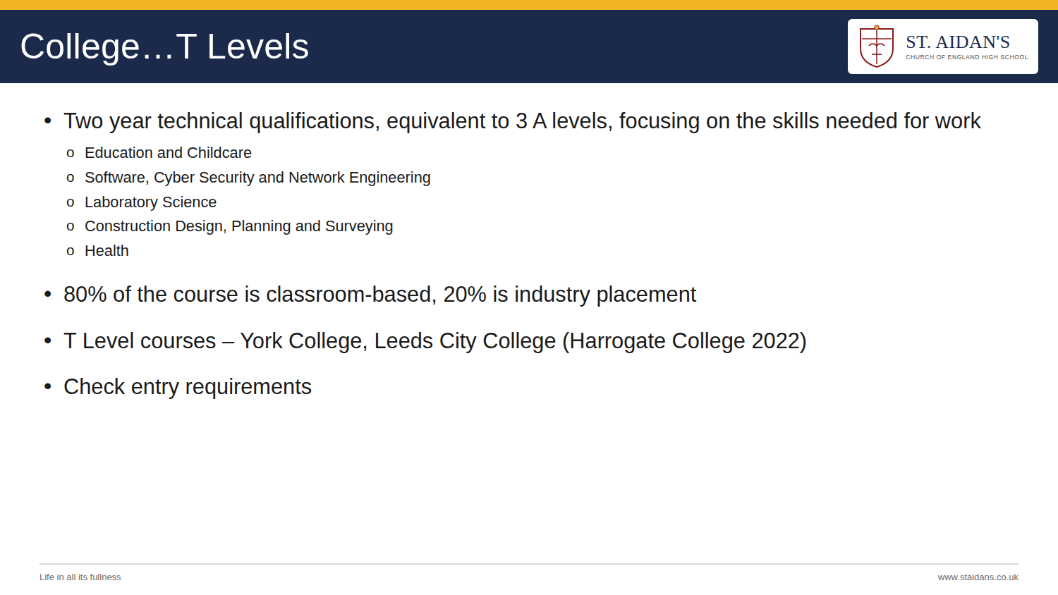College…T Levels
ST. AIDAN'S Church of England High School
Two year technical qualifications, equivalent to 3 A levels, focusing on the skills needed for work
Education and Childcare
Software, Cyber Security and Network Engineering
Laboratory Science
Construction Design, Planning and Surveying
Health
80% of the course is classroom-based, 20% is industry placement
T Level courses – York College, Leeds City College (Harrogate College 2022)
Check entry requirements
Life in all its fullness www.staidans.co.uk